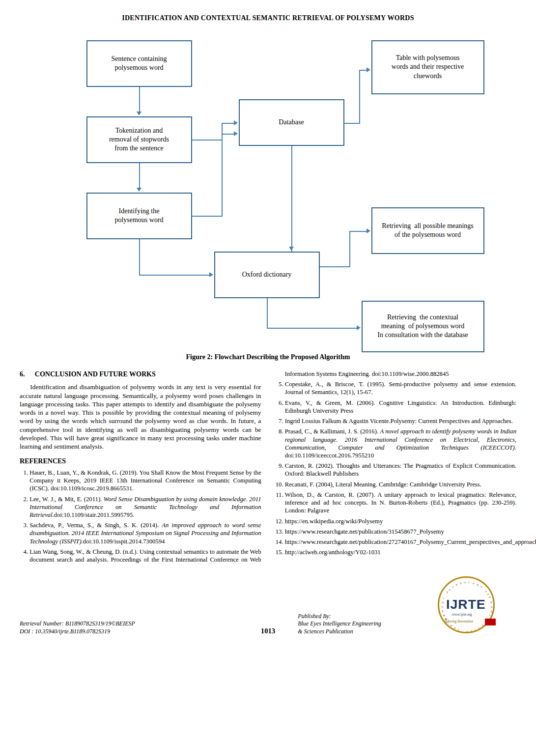IDENTIFICATION AND CONTEXTUAL SEMANTIC RETRIEVAL OF POLYSEMY WORDS
Sentence containing
polysemous word
Tokenization and
removal of stopwords
from the sentence
Identifying the
polysemous word
Database
Table with polysemous
words and their respective
cluewords
Oxford dictionary
Retrieving all possible meanings
of the polysemous word
Retrieving the contextual
meaning of polysemous word
In consultation with the database
Figure 2: Flowchart Describing the Proposed Algorithm
6. Conclusion and Future Works
Identification and disambiguation of polysemy words in any text is very essential for accurate natural language processing. Semantically, a polysemy word poses challenges in language processing tasks. This paper attempts to identify and disambiguate the polysemy words in a novel way. This is possible by providing the contextual meaning of polysemy word by using the words which surround the polysemy word as clue words. In future, a comprehensive tool in identifying as well as disambiguating polysemy words can be developed. This will have great significance in many text processing tasks under machine learning and sentiment analysis.
References
Hauer, B., Luan, Y., & Kondrak, G. (2019). You Shall Know the Most Frequent Sense by the Company it Keeps, 2019 IEEE 13th International Conference on Semantic Computing (ICSC). doi:10.1109/icosc.2019.8665531.
Lee, W. J., & Mit, E. (2011). Word Sense Disambiguation by using domain knowledge. 2011 International Conference on Semantic Technology and Information Retrieval. doi:10.1109/stair.2011.5995795.
Sachdeva, P., Verma, S., & Singh, S. K. (2014). An improved approach to word sense disambiguation. 2014 IEEE International Symposium on Signal Processing and Information Technology (ISSPIT). doi:10.1109/isspit.2014.7300594
Lian Wang, Song, W., & Cheung, D. (n.d.). Using contextual semantics to automate the Web document search and analysis. Proceedings of the First International Conference on Web Information Systems Engineering. doi:10.1109/wise.2000.882845
Copestake, A., & Briscoe, T. (1995). Semi-productive polysemy and sense extension. Journal of Semantics, 12(1), 15-67.
Evans, V., & Green, M. (2006). Cognitive Linguistics: An Introduction. Edinburgh: Edinburgh University Press
Ingrid Lossius Falkum & Agustin Vicente.Polysemy: Current Perspectives and Approaches.
Prasad, C., & Kallimani, J. S. (2016). A novel approach to identify polysemy words in Indian regional language. 2016 International Conference on Electrical, Electronics, Communication, Computer and Optimization Techniques (ICEECCOT). doi:10.1109/iceeccot.2016.7955210
Carston, R. (2002). Thoughts and Utterances: The Pragmatics of Explicit Communication. Oxford: Blackwell Publishers
Recanati, F. (2004), Literal Meaning. Cambridge: Cambridge University Press.
Wilson, D., & Carston, R. (2007). A unitary approach to lexical pragmatics: Relevance, inference and ad hoc concepts. In N. Burton-Roberts (Ed.), Pragmatics (pp. 230-259). London: Palgrave
https://en.wikipedia.org/wiki/Polysemy
https://www.researchgate.net/publication/315458677_Polysemy
https://www.researchgate.net/publication/272740167_Polysemy_Current_perspectives_and_approaches
http://aclweb.org/anthology/Y02-1031
Retrieval Number: B11890782S319/19©BEIESP
DOI : 10.35940/ijrte.B1189.0782S319
1013
Published By:
Blue Eyes Intelligence Engineering
& Sciences Publication
R e c e n t T e c h n o l o g y a n d E n g i n e e r i n g J o u r n a l
IJRTE
www.ijrte.org
Exploring Innovation